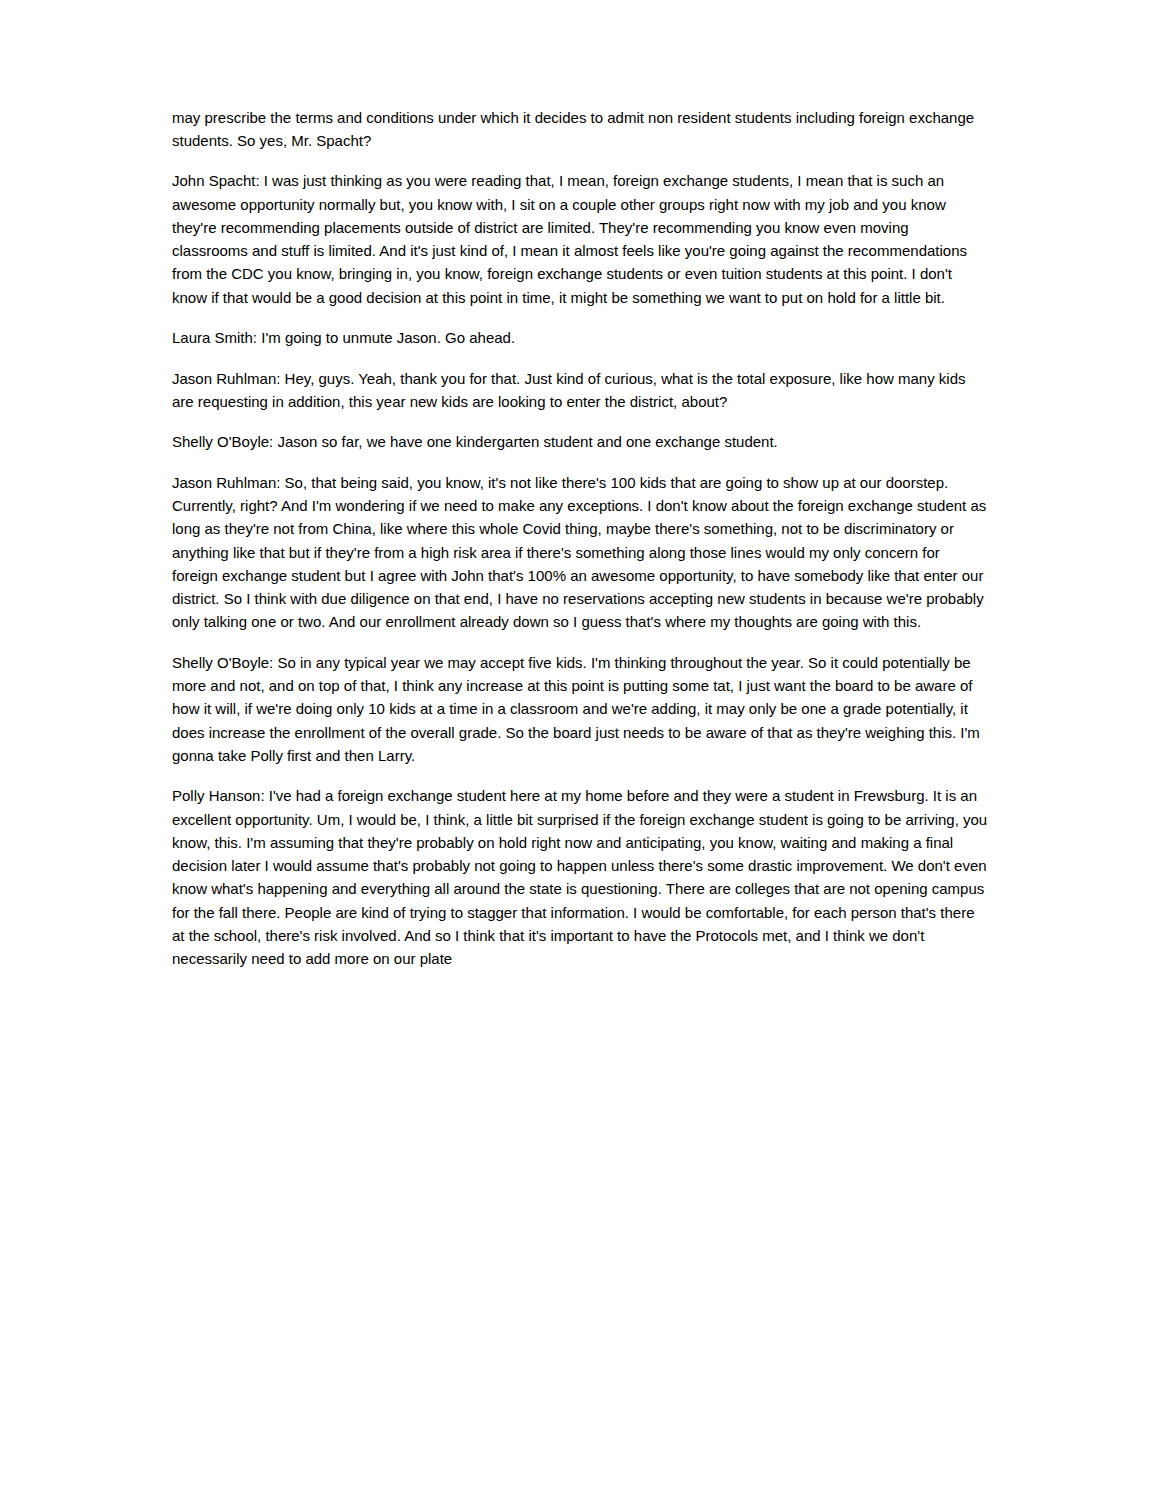may prescribe the terms and conditions under which it decides to admit non resident students including foreign exchange students. So yes, Mr. Spacht?
John Spacht: I was just thinking as you were reading that, I mean, foreign exchange students, I mean that is such an awesome opportunity normally but, you know with, I sit on a couple other groups right now with my job and you know they're recommending placements outside of district are limited. They're recommending you know even moving classrooms and stuff is limited. And it's just kind of, I mean it almost feels like you're going against the recommendations from the CDC you know, bringing in, you know, foreign exchange students or even tuition students at this point. I don't know if that would be a good decision at this point in time, it might be something we want to put on hold for a little bit.
Laura Smith: I'm going to unmute Jason. Go ahead.
Jason Ruhlman: Hey, guys. Yeah, thank you for that. Just kind of curious, what is the total exposure, like how many kids are requesting in addition, this year new kids are looking to enter the district, about?
Shelly O'Boyle: Jason so far, we have one kindergarten student and one exchange student.
Jason Ruhlman: So, that being said, you know, it's not like there's 100 kids that are going to show up at our doorstep. Currently, right? And I'm wondering if we need to make any exceptions. I don't know about the foreign exchange student as long as they're not from China, like where this whole Covid thing, maybe there's something, not to be discriminatory or anything like that but if they're from a high risk area if there's something along those lines would my only concern for foreign exchange student but I agree with John that's 100% an awesome opportunity, to have somebody like that enter our district. So I think with due diligence on that end, I have no reservations accepting new students in because we're probably only talking one or two. And our enrollment already down so I guess that's where my thoughts are going with this.
Shelly O'Boyle: So in any typical year we may accept five kids. I'm thinking throughout the year. So it could potentially be more and not, and on top of that, I think any increase at this point is putting some tat, I just want the board to be aware of how it will, if we're doing only 10 kids at a time in a classroom and we're adding, it may only be one a grade potentially, it does increase the enrollment of the overall grade. So the board just needs to be aware of that as they're weighing this. I'm gonna take Polly first and then Larry.
Polly Hanson: I've had a foreign exchange student here at my home before and they were a student in Frewsburg. It is an excellent opportunity. Um, I would be, I think, a little bit surprised if the foreign exchange student is going to be arriving, you know, this. I'm assuming that they're probably on hold right now and anticipating, you know, waiting and making a final decision later I would assume that's probably not going to happen unless there's some drastic improvement. We don't even know what's happening and everything all around the state is questioning. There are colleges that are not opening campus for the fall there. People are kind of trying to stagger that information. I would be comfortable, for each person that's there at the school, there's risk involved. And so I think that it's important to have the Protocols met, and I think we don't necessarily need to add more on our plate